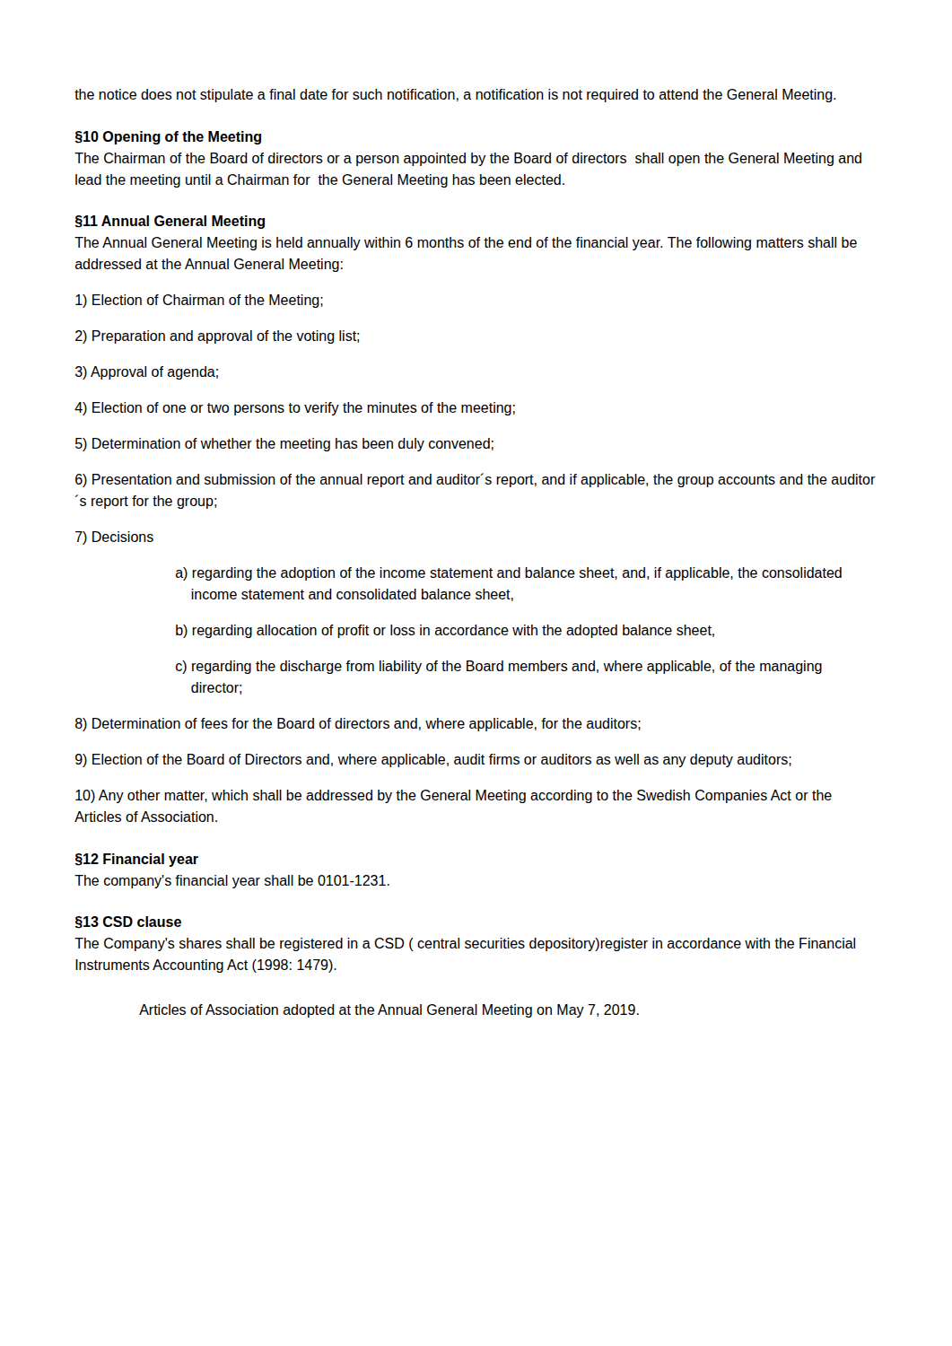the notice does not stipulate a final date for such notification, a notification is not required to attend the General Meeting.
§10 Opening of the Meeting
The Chairman of the Board of directors or a person appointed by the Board of directors shall open the General Meeting and lead the meeting until a Chairman for the General Meeting has been elected.
§11 Annual General Meeting
The Annual General Meeting is held annually within 6 months of the end of the financial year. The following matters shall be addressed at the Annual General Meeting:
1) Election of Chairman of the Meeting;
2) Preparation and approval of the voting list;
3) Approval of agenda;
4) Election of one or two persons to verify the minutes of the meeting;
5) Determination of whether the meeting has been duly convened;
6) Presentation and submission of the annual report and auditor´s report, and if applicable, the group accounts and the auditor´s report for the group;
7) Decisions
a) regarding the adoption of the income statement and balance sheet, and, if applicable, the consolidated income statement and consolidated balance sheet,
b) regarding allocation of profit or loss in accordance with the adopted balance sheet,
c) regarding the discharge from liability of the Board members and, where applicable, of the managing director;
8) Determination of fees for the Board of directors and, where applicable, for the auditors;
9) Election of the Board of Directors and, where applicable, audit firms or auditors as well as any deputy auditors;
10) Any other matter, which shall be addressed by the General Meeting according to the Swedish Companies Act or the Articles of Association.
§12 Financial year
The company's financial year shall be 0101-1231.
§13 CSD clause
The Company's shares shall be registered in a CSD ( central securities depository)register in accordance with the Financial Instruments Accounting Act (1998: 1479).
Articles of Association adopted at the Annual General Meeting on May 7, 2019.